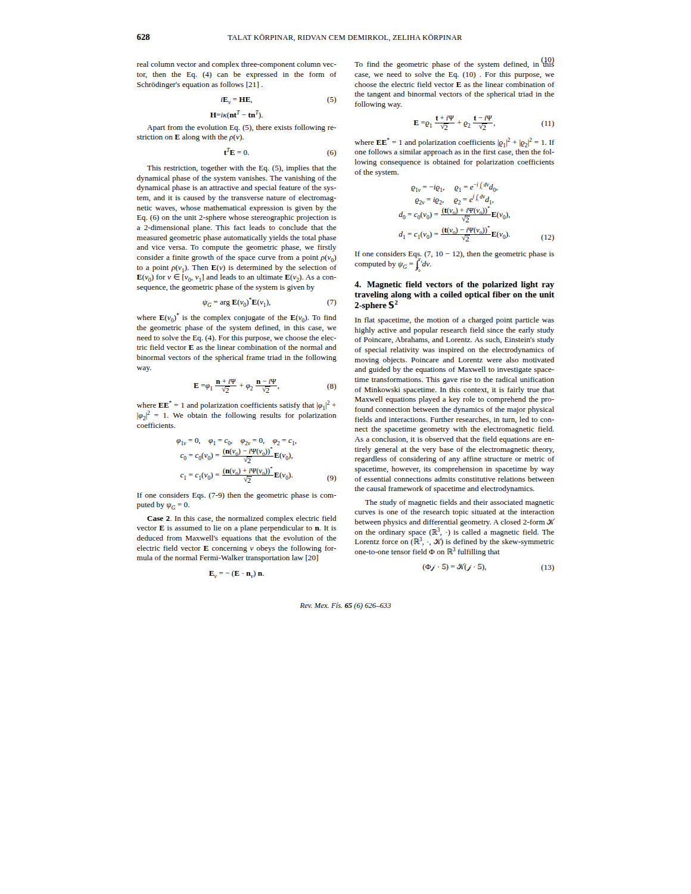628
TALAT KÖRPINAR, RIDVAN CEM DEMIRKOL, ZELIHA KÖRPINAR
real column vector and complex three-component column vector, then the Eq. (4) can be expressed in the form of Schrödinger's equation as follows [21] .
iEv = HE, (5)
H=iκ(ntT − tnT).
Apart from the evolution Eq. (5), there exists following restriction on E along with the ρ(v).
tTE = 0. (6)
This restriction, together with the Eq. (5), implies that the dynamical phase of the system vanishes. The vanishing of the dynamical phase is an attractive and special feature of the system, and it is caused by the transverse nature of electromagnetic waves, whose mathematical expression is given by the Eq. (6) on the unit 2-sphere whose stereographic projection is a 2-dimensional plane. This fact leads to conclude that the measured geometric phase automatically yields the total phase and vice versa. To compute the geometric phase, we firstly consider a finite growth of the space curve from a point ρ(v0) to a point ρ(v1). Then E(v) is determined by the selection of E(v0) for v ∈ [v0, v1] and leads to an ultimate E(v2). As a consequence, the geometric phase of the system is given by
ψG = arg E(v0)*E(v1), (7)
where E(v0)* is the complex conjugate of the E(v0). To find the geometric phase of the system defined, in this case, we need to solve the Eq. (4). For this purpose, we choose the electric field vector E as the linear combination of the normal and binormal vectors of the spherical frame triad in the following way.
E =φ1 n + i Ψ 2 + φ2 n − i Ψ 2, (8)
where EE* = 1 and polarization coefficients satisfy that |φ1|2 + |φ2|2 = 1. We obtain the following results for polarization coefficients.
φ1v = 0, φ1 = c0, φ2v = 0, φ2 = c1,
c0 = c0(v0) = (n(v0) − i Ψ(v0))*2 E(v0),
c1 = c1(v0) = (n(v0) + i Ψ(v0))*2 E(v0).
(9)
If one considers Eqs. (7-9) then the geometric phase is computed by ψG = 0.
Case 2. In this case, the normalized complex electric field vector E is assumed to lie on a plane perpendicular to n. It is deduced from Maxwell's equations that the evolution of the electric field vector E concerning v obeys the following formula of the normal Fermi-Walker transportation law [20]
Eν = − (E · nν) n. (10)
To find the geometric phase of the system defined, in this case, we need to solve the Eq. (10) . For this purpose, we choose the electric field vector E as the linear combination of the tangent and binormal vectors of the spherical triad in the following way.
E =ϱ1 t + i Ψ 2 + ϱ2 t − i Ψ 2, (11)
where EE* = 1 and polarization coefficients |ϱ1|2 + |ϱ2|2 = 1. If one follows a similar approach as in the first case, then the following consequence is obtained for polarization coefficients of the system.
ϱ1v = −iϱ1, ϱ1 = e−i ∫vv0 dvd0,
ϱ2v = iϱ2, ϱ2 = ei ∫vv0 dvd1,
d0 = c0(v0) = (t(v0) + i Ψ(v0))*2 E(v0),
d1 = c1(v0) = (t(v0) − i Ψ(v0))*2 E(v0).
(12)
If one considers Eqs. (7, 10 − 12), then the geometric phase is computed by ψG = ∫v1 v0 dv.
4. Magnetic field vectors of the polarized light ray traveling along with a coiled optical fiber on the unit 2-sphere 𝕊2
In flat spacetime, the motion of a charged point particle was highly active and popular research field since the early study of Poincare, Abrahams, and Lorentz. As such, Einstein's study of special relativity was inspired on the electrodynamics of moving objects. Poincare and Lorentz were also motivated and guided by the equations of Maxwell to investigate spacetime transformations. This gave rise to the radical unification of Minkowski spacetime. In this context, it is fairly true that Maxwell equations played a key role to comprehend the profound connection between the dynamics of the major physical fields and interactions. Further researches, in turn, led to connect the spacetime geometry with the electromagnetic field. As a conclusion, it is observed that the field equations are entirely general at the very base of the electromagnetic theory, regardless of considering of any affine structure or metric of spacetime, however, its comprehension in spacetime by way of essential connections admits constitutive relations between the causal framework of spacetime and electrodynamics.
The study of magnetic fields and their associated magnetic curves is one of the research topic situated at the interaction between physics and differential geometry. A closed 2-form 𝒦 on the ordinary space (ℝ3, ·) is called a magnetic field. The Lorentz force on (ℝ3, ·, 𝒦) is defined by the skew-symmetric one-to-one tensor field Φ on ℝ3 fulfilling that
(Φ𝒿 · 𝕊) = 𝒦(𝒿 · 𝕊), (13)
Rev. Mex. Fís. 65 (6) 626–633